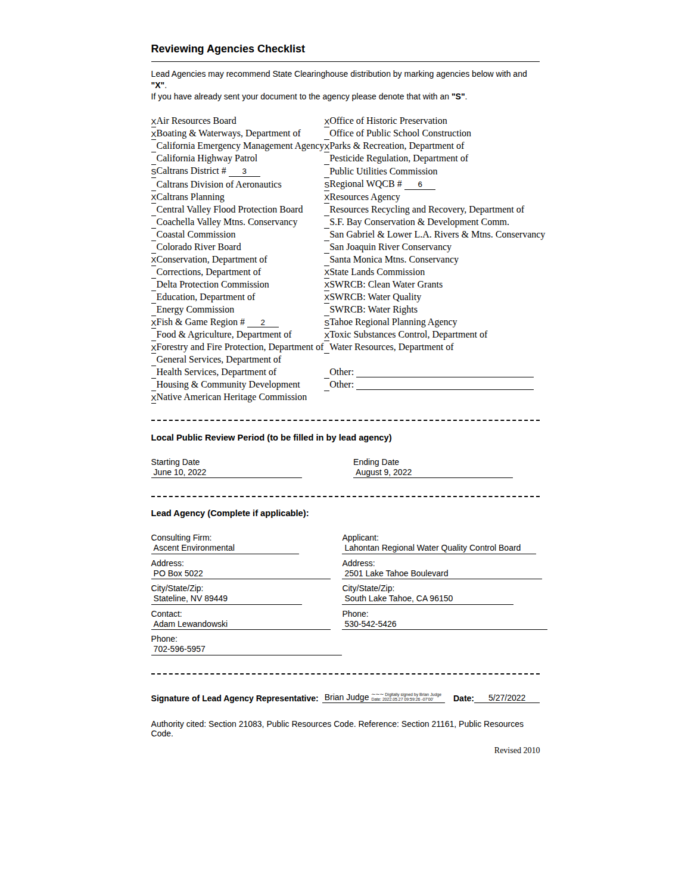Reviewing Agencies Checklist
Lead Agencies may recommend State Clearinghouse distribution by marking agencies below with and "X".
If you have already sent your document to the agency please denote that with an "S".
| X | | Air Resources Board | | X | | Office of Historic Preservation |
| X | | Boating & Waterways, Department of | | | | Office of Public School Construction |
| | | California Emergency Management Agency | | X | | Parks & Recreation, Department of |
| | | California Highway Patrol | | | | Pesticide Regulation, Department of |
| S | | Caltrans District # 3 | | | | Public Utilities Commission |
| | | Caltrans Division of Aeronautics | | S | | Regional WQCB # 6 |
| X | | Caltrans Planning | | X | | Resources Agency |
| | | Central Valley Flood Protection Board | | | | Resources Recycling and Recovery, Department of |
| | | Coachella Valley Mtns. Conservancy | | | | S.F. Bay Conservation & Development Comm. |
| | | Coastal Commission | | | | San Gabriel & Lower L.A. Rivers & Mtns. Conservancy |
| | | Colorado River Board | | | | San Joaquin River Conservancy |
| X | | Conservation, Department of | | | | Santa Monica Mtns. Conservancy |
| | | Corrections, Department of | | X | | State Lands Commission |
| | | Delta Protection Commission | | X | | SWRCB: Clean Water Grants |
| | | Education, Department of | | X | | SWRCB: Water Quality |
| | | Energy Commission | | | | SWRCB: Water Rights |
| X | | Fish & Game Region # 2 | | S | | Tahoe Regional Planning Agency |
| | | Food & Agriculture, Department of | | X | | Toxic Substances Control, Department of |
| X | | Forestry and Fire Protection, Department of | | | | Water Resources, Department of |
| | | General Services, Department of | | | | |
| | | Health Services, Department of | | | | Other: |
| | | Housing & Community Development | | | | Other: |
| X | | Native American Heritage Commission | | | | |
Local Public Review Period (to be filled in by lead agency)
| Starting Date June 10, 2022 | | Ending Date August 9, 2022 |
Lead Agency (Complete if applicable):
| Consulting Firm: Ascent Environmental | | Applicant: Lahontan Regional Water Quality Control Board |
| Address: PO Box 5022 | | Address: 2501 Lake Tahoe Boulevard |
| City/State/Zip: Stateline, NV 89449 | | City/State/Zip: South Lake Tahoe, CA 96150 |
| Contact: Adam Lewandowski | | Phone: 530-542-5426 |
| Phone: 702-596-5957 | | |
Signature of Lead Agency Representative: Brian Judge ∼∼∼ Digitally signed by Brian Judge
Date: 2022.05.27 09:59:26 -07'00' Date: 5/27/2022
Authority cited: Section 21083, Public Resources Code. Reference: Section 21161, Public Resources Code.
Revised 2010